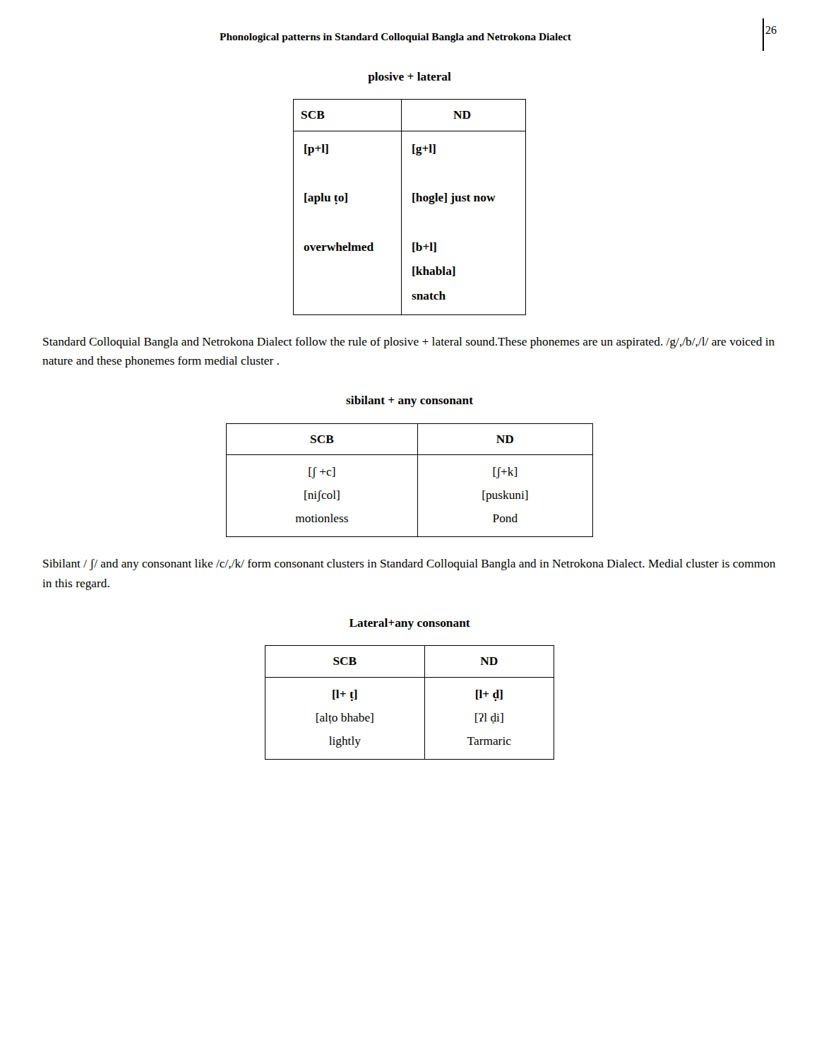26
Phonological patterns in Standard Colloquial Bangla and Netrokona Dialect
plosive + lateral
| SCB | ND |
| --- | --- |
| [p+l] [aplu ṭo] overwhelmed | [g+l] [hogle] just now [b+l] [khabla] snatch |
Standard Colloquial Bangla and Netrokona Dialect follow the rule of plosive + lateral sound.These phonemes are un aspirated. /g/,/b/,/l/ are voiced in nature and these phonemes form medial cluster .
sibilant + any consonant
| SCB | ND |
| --- | --- |
| [ʃ +c] [niʃcol] motionless | [ʃ+k] [puskuni] Pond |
Sibilant / ʃ/ and any consonant like /c/,/k/ form consonant clusters in Standard Colloquial Bangla and in Netrokona Dialect. Medial cluster is common in this regard.
Lateral+any consonant
| SCB | ND |
| --- | --- |
| [l+ ṭ] [alṭo bhabe] lightly | [l+ ḍ] [ʔl ḍi] Tarmaric |